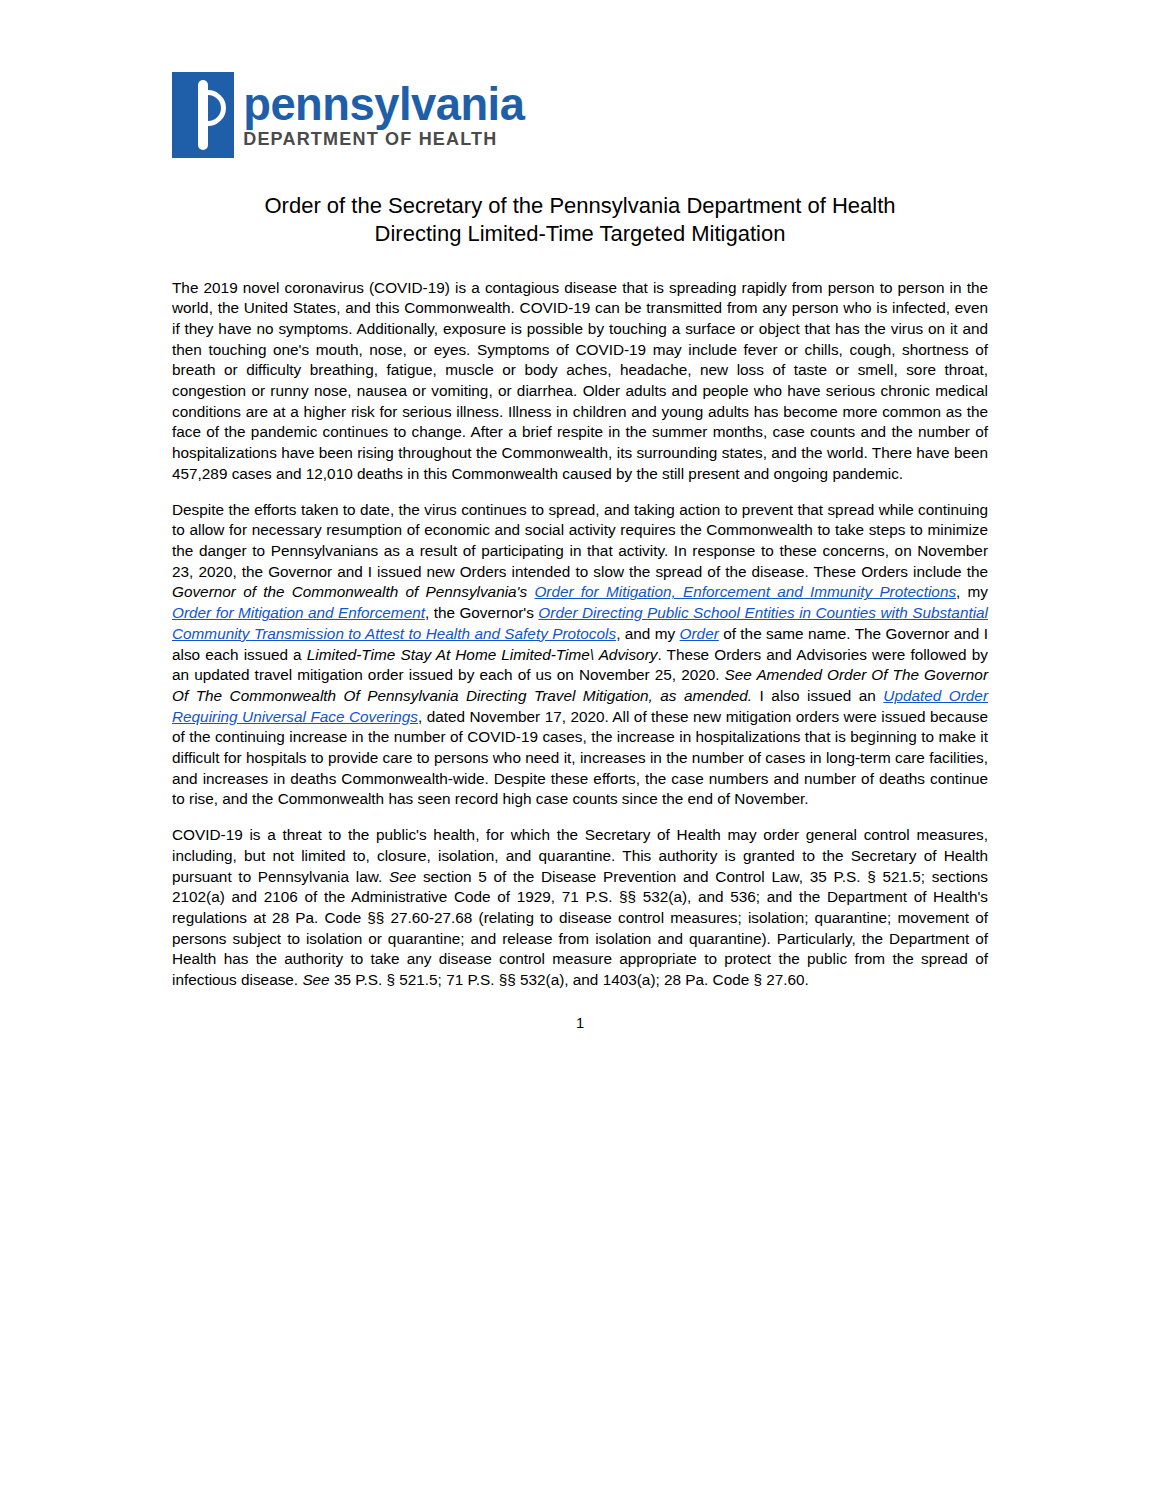pennsylvania DEPARTMENT OF HEALTH
Order of the Secretary of the Pennsylvania Department of Health
Directing Limited-Time Targeted Mitigation
The 2019 novel coronavirus (COVID-19) is a contagious disease that is spreading rapidly from person to person in the world, the United States, and this Commonwealth. COVID-19 can be transmitted from any person who is infected, even if they have no symptoms. Additionally, exposure is possible by touching a surface or object that has the virus on it and then touching one's mouth, nose, or eyes. Symptoms of COVID-19 may include fever or chills, cough, shortness of breath or difficulty breathing, fatigue, muscle or body aches, headache, new loss of taste or smell, sore throat, congestion or runny nose, nausea or vomiting, or diarrhea. Older adults and people who have serious chronic medical conditions are at a higher risk for serious illness. Illness in children and young adults has become more common as the face of the pandemic continues to change. After a brief respite in the summer months, case counts and the number of hospitalizations have been rising throughout the Commonwealth, its surrounding states, and the world. There have been 457,289 cases and 12,010 deaths in this Commonwealth caused by the still present and ongoing pandemic.
Despite the efforts taken to date, the virus continues to spread, and taking action to prevent that spread while continuing to allow for necessary resumption of economic and social activity requires the Commonwealth to take steps to minimize the danger to Pennsylvanians as a result of participating in that activity. In response to these concerns, on November 23, 2020, the Governor and I issued new Orders intended to slow the spread of the disease. These Orders include the Governor of the Commonwealth of Pennsylvania's Order for Mitigation, Enforcement and Immunity Protections, my Order for Mitigation and Enforcement, the Governor's Order Directing Public School Entities in Counties with Substantial Community Transmission to Attest to Health and Safety Protocols, and my Order of the same name. The Governor and I also each issued a Limited-Time Stay At Home Limited-Time\ Advisory. These Orders and Advisories were followed by an updated travel mitigation order issued by each of us on November 25, 2020. See Amended Order Of The Governor Of The Commonwealth Of Pennsylvania Directing Travel Mitigation, as amended. I also issued an Updated Order Requiring Universal Face Coverings, dated November 17, 2020. All of these new mitigation orders were issued because of the continuing increase in the number of COVID-19 cases, the increase in hospitalizations that is beginning to make it difficult for hospitals to provide care to persons who need it, increases in the number of cases in long-term care facilities, and increases in deaths Commonwealth-wide. Despite these efforts, the case numbers and number of deaths continue to rise, and the Commonwealth has seen record high case counts since the end of November.
COVID-19 is a threat to the public's health, for which the Secretary of Health may order general control measures, including, but not limited to, closure, isolation, and quarantine. This authority is granted to the Secretary of Health pursuant to Pennsylvania law. See section 5 of the Disease Prevention and Control Law, 35 P.S. § 521.5; sections 2102(a) and 2106 of the Administrative Code of 1929, 71 P.S. §§ 532(a), and 536; and the Department of Health's regulations at 28 Pa. Code §§ 27.60-27.68 (relating to disease control measures; isolation; quarantine; movement of persons subject to isolation or quarantine; and release from isolation and quarantine). Particularly, the Department of Health has the authority to take any disease control measure appropriate to protect the public from the spread of infectious disease. See 35 P.S. § 521.5; 71 P.S. §§ 532(a), and 1403(a); 28 Pa. Code § 27.60.
1